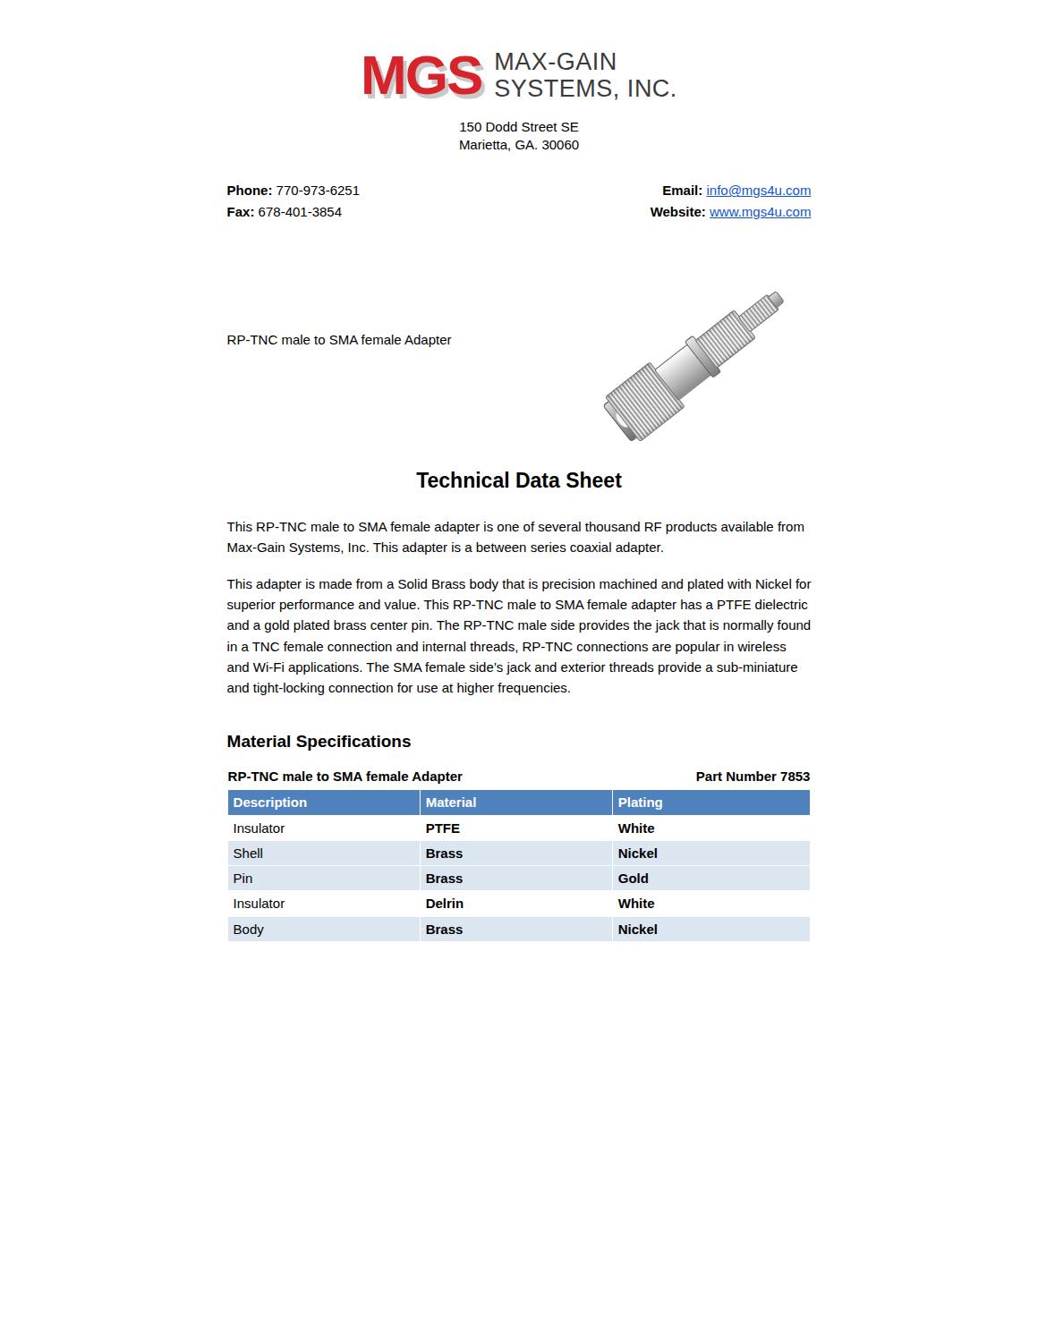MGS MAX-GAIN
SYSTEMS, INC.
150 Dodd Street SE
Marietta, GA. 30060
| Phone: 770-973-6251 | Email: info@mgs4u.com |
| Fax: 678-401-3854 | Website: www.mgs4u.com |
| RP-TNC male to SMA female Adapter | |
Technical Data Sheet
This RP-TNC male to SMA female adapter is one of several thousand RF products available from Max-Gain Systems, Inc. This adapter is a between series coaxial adapter.
This adapter is made from a Solid Brass body that is precision machined and plated with Nickel for superior performance and value. This RP-TNC male to SMA female adapter has a PTFE dielectric and a gold plated brass center pin. The RP-TNC male side provides the jack that is normally found in a TNC female connection and internal threads, RP-TNC connections are popular in wireless and Wi-Fi applications. The SMA female side’s jack and exterior threads provide a sub-miniature and tight-locking connection for use at higher frequencies.
Material Specifications
| RP-TNC male to SMA female Adapter | Part Number 7853 |
| Description | Material | Plating |
| --- | --- | --- |
| Insulator | PTFE | White |
| Shell | Brass | Nickel |
| Pin | Brass | Gold |
| Insulator | Delrin | White |
| Body | Brass | Nickel |